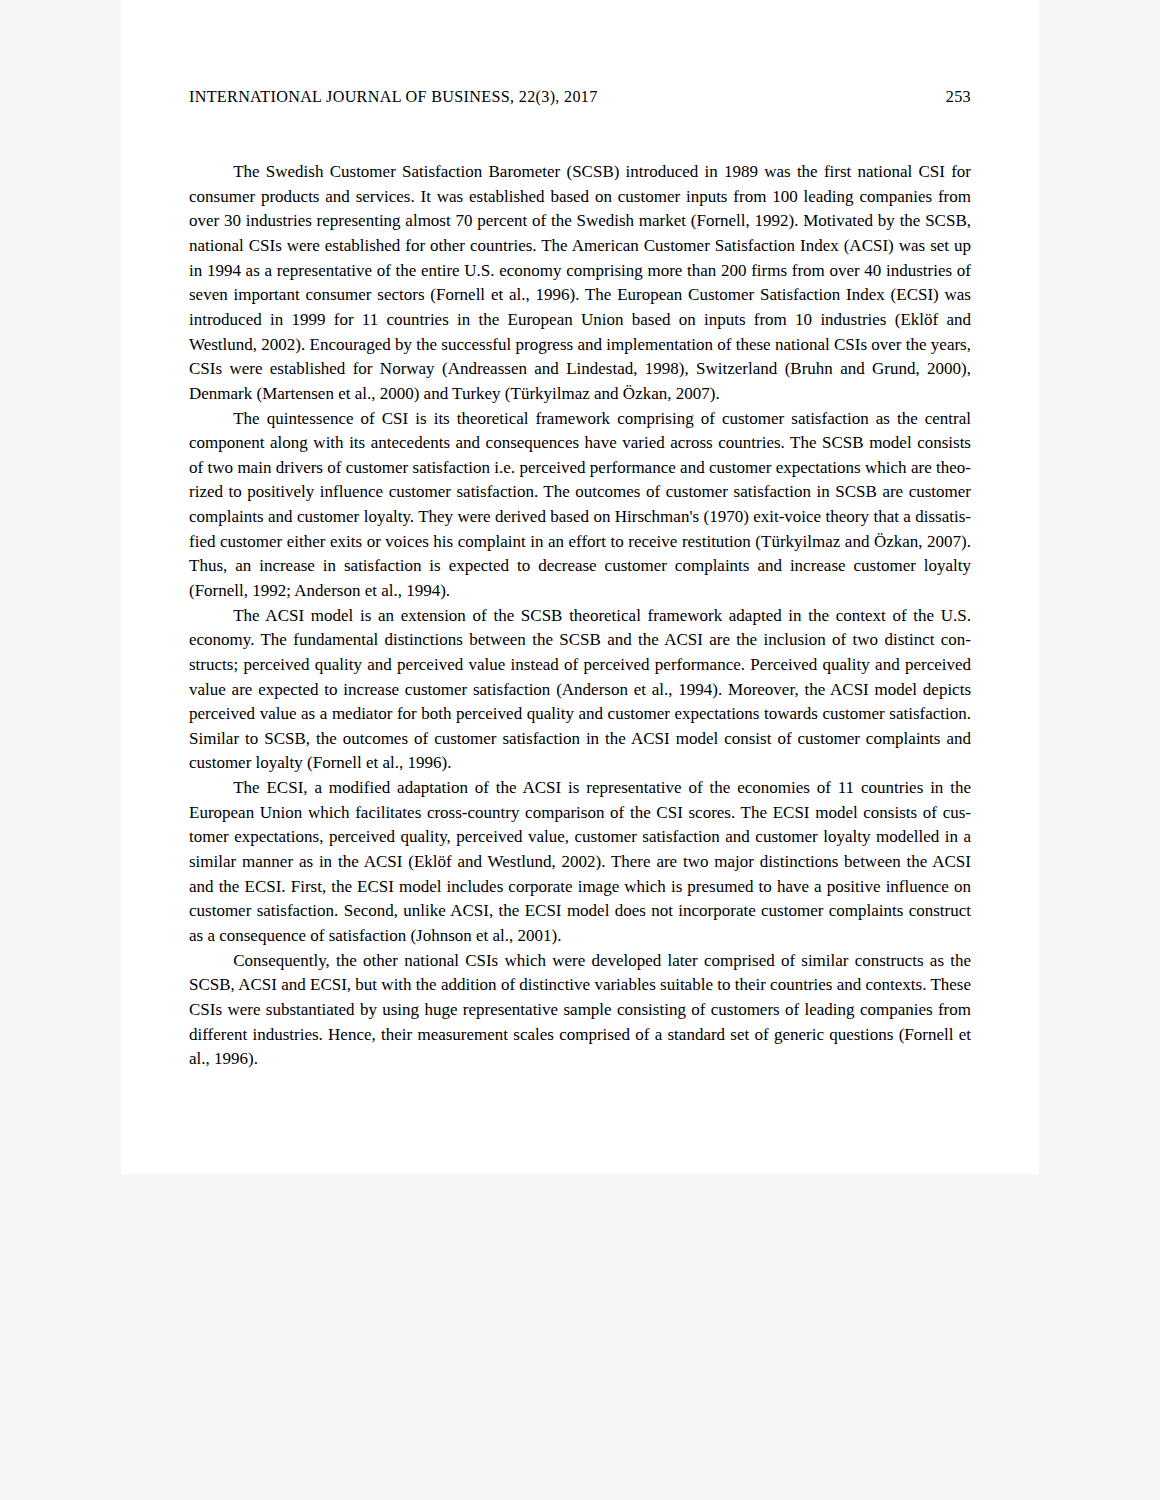International Journal of Business, 22(3), 2017 253
The Swedish Customer Satisfaction Barometer (SCSB) introduced in 1989 was the first national CSI for consumer products and services. It was established based on customer inputs from 100 leading companies from over 30 industries representing almost 70 percent of the Swedish market (Fornell, 1992). Motivated by the SCSB, national CSIs were established for other countries. The American Customer Satisfaction Index (ACSI) was set up in 1994 as a representative of the entire U.S. economy comprising more than 200 firms from over 40 industries of seven important consumer sectors (Fornell et al., 1996). The European Customer Satisfaction Index (ECSI) was introduced in 1999 for 11 countries in the European Union based on inputs from 10 industries (Eklöf and Westlund, 2002). Encouraged by the successful progress and implementation of these national CSIs over the years, CSIs were established for Norway (Andreassen and Lindestad, 1998), Switzerland (Bruhn and Grund, 2000), Denmark (Martensen et al., 2000) and Turkey (Türkyilmaz and Özkan, 2007).
The quintessence of CSI is its theoretical framework comprising of customer satisfaction as the central component along with its antecedents and consequences have varied across countries. The SCSB model consists of two main drivers of customer satisfaction i.e. perceived performance and customer expectations which are theorized to positively influence customer satisfaction. The outcomes of customer satisfaction in SCSB are customer complaints and customer loyalty. They were derived based on Hirschman's (1970) exit-voice theory that a dissatisfied customer either exits or voices his complaint in an effort to receive restitution (Türkyilmaz and Özkan, 2007). Thus, an increase in satisfaction is expected to decrease customer complaints and increase customer loyalty (Fornell, 1992; Anderson et al., 1994).
The ACSI model is an extension of the SCSB theoretical framework adapted in the context of the U.S. economy. The fundamental distinctions between the SCSB and the ACSI are the inclusion of two distinct constructs; perceived quality and perceived value instead of perceived performance. Perceived quality and perceived value are expected to increase customer satisfaction (Anderson et al., 1994). Moreover, the ACSI model depicts perceived value as a mediator for both perceived quality and customer expectations towards customer satisfaction. Similar to SCSB, the outcomes of customer satisfaction in the ACSI model consist of customer complaints and customer loyalty (Fornell et al., 1996).
The ECSI, a modified adaptation of the ACSI is representative of the economies of 11 countries in the European Union which facilitates cross-country comparison of the CSI scores. The ECSI model consists of customer expectations, perceived quality, perceived value, customer satisfaction and customer loyalty modelled in a similar manner as in the ACSI (Eklöf and Westlund, 2002). There are two major distinctions between the ACSI and the ECSI. First, the ECSI model includes corporate image which is presumed to have a positive influence on customer satisfaction. Second, unlike ACSI, the ECSI model does not incorporate customer complaints construct as a consequence of satisfaction (Johnson et al., 2001).
Consequently, the other national CSIs which were developed later comprised of similar constructs as the SCSB, ACSI and ECSI, but with the addition of distinctive variables suitable to their countries and contexts. These CSIs were substantiated by using huge representative sample consisting of customers of leading companies from different industries. Hence, their measurement scales comprised of a standard set of generic questions (Fornell et al., 1996).